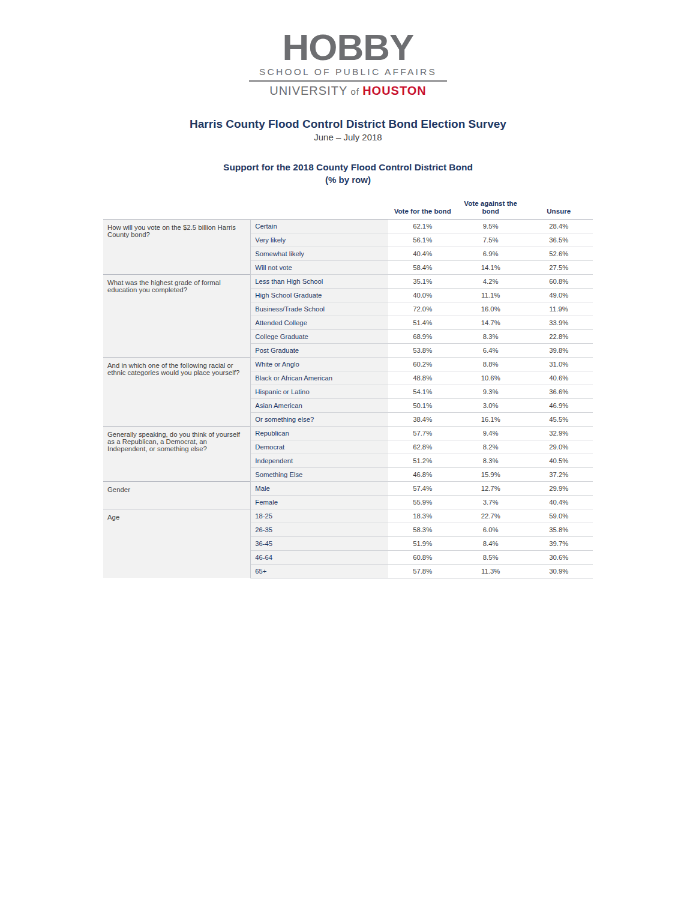HOBBY
SCHOOL OF PUBLIC AFFAIRS
UNIVERSITY of HOUSTON
Harris County Flood Control District Bond Election Survey
June – July 2018
Support for the 2018 County Flood Control District Bond
(% by row)
| | | Vote for the bond | Vote against the bond | Unsure |
| --- | --- | --- | --- | --- |
| How will you vote on the $2.5 billion Harris County bond? | Certain | 62.1% | 9.5% | 28.4% |
| Very likely | 56.1% | 7.5% | 36.5% |
| Somewhat likely | 40.4% | 6.9% | 52.6% |
| Will not vote | 58.4% | 14.1% | 27.5% |
| What was the highest grade of formal education you completed? | Less than High School | 35.1% | 4.2% | 60.8% |
| High School Graduate | 40.0% | 11.1% | 49.0% |
| Business/Trade School | 72.0% | 16.0% | 11.9% |
| Attended College | 51.4% | 14.7% | 33.9% |
| College Graduate | 68.9% | 8.3% | 22.8% |
| Post Graduate | 53.8% | 6.4% | 39.8% |
| And in which one of the following racial or ethnic categories would you place yourself? | White or Anglo | 60.2% | 8.8% | 31.0% |
| Black or African American | 48.8% | 10.6% | 40.6% |
| Hispanic or Latino | 54.1% | 9.3% | 36.6% |
| Asian American | 50.1% | 3.0% | 46.9% |
| Or something else? | 38.4% | 16.1% | 45.5% |
| Generally speaking, do you think of yourself as a Republican, a Democrat, an Independent, or something else? | Republican | 57.7% | 9.4% | 32.9% |
| Democrat | 62.8% | 8.2% | 29.0% |
| Independent | 51.2% | 8.3% | 40.5% |
| Something Else | 46.8% | 15.9% | 37.2% |
| Gender | Male | 57.4% | 12.7% | 29.9% |
| Female | 55.9% | 3.7% | 40.4% |
| Age | 18-25 | 18.3% | 22.7% | 59.0% |
| 26-35 | 58.3% | 6.0% | 35.8% |
| 36-45 | 51.9% | 8.4% | 39.7% |
| 46-64 | 60.8% | 8.5% | 30.6% |
| 65+ | 57.8% | 11.3% | 30.9% |